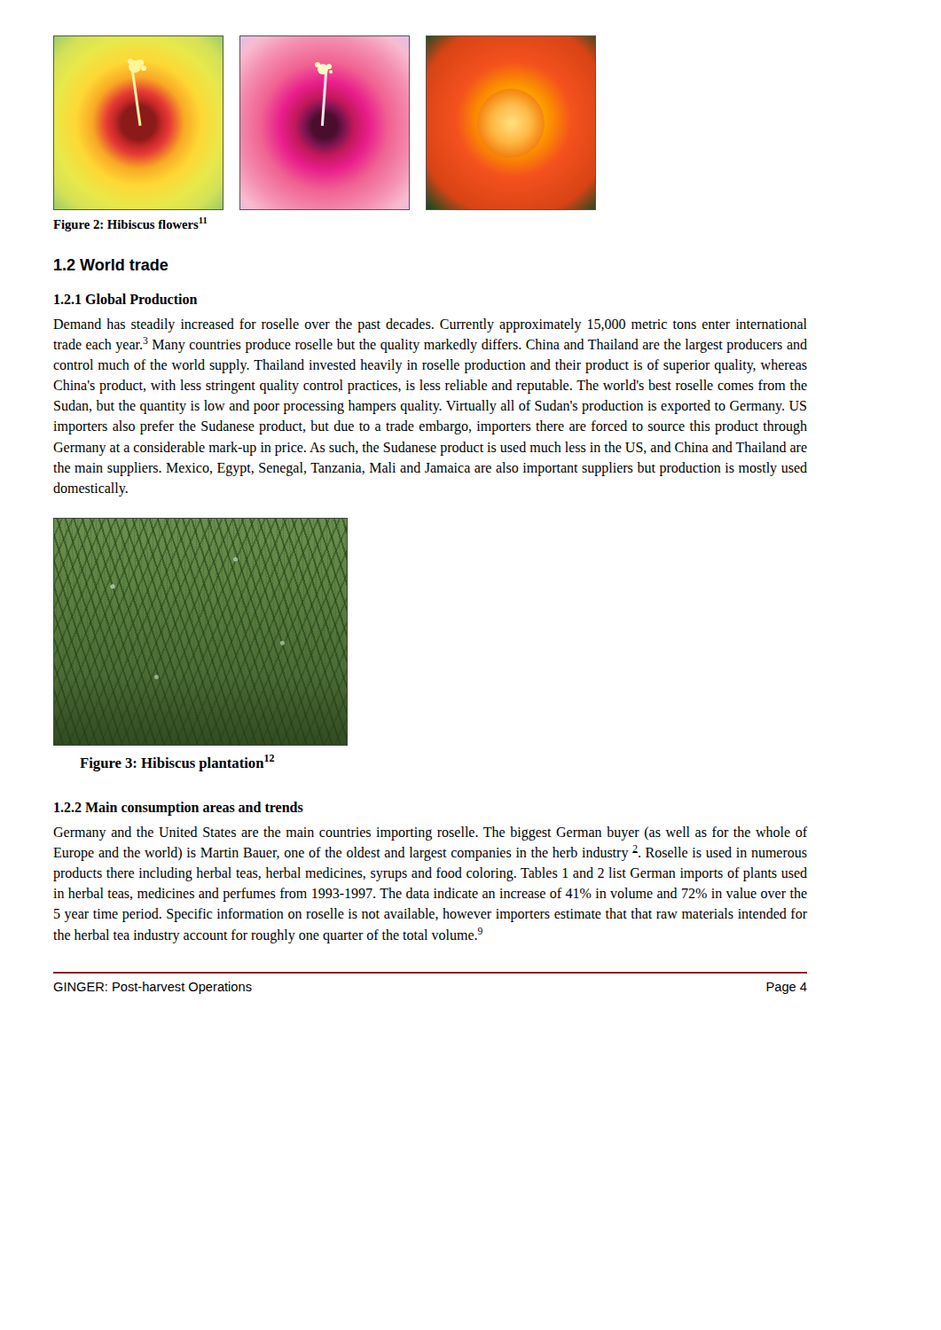Figure 2: Hibiscus flowers11
1.2 World trade
1.2.1 Global Production
Demand has steadily increased for roselle over the past decades. Currently approximately 15,000 metric tons enter international trade each year.3 Many countries produce roselle but the quality markedly differs. China and Thailand are the largest producers and control much of the world supply. Thailand invested heavily in roselle production and their product is of superior quality, whereas China's product, with less stringent quality control practices, is less reliable and reputable. The world's best roselle comes from the Sudan, but the quantity is low and poor processing hampers quality. Virtually all of Sudan's production is exported to Germany. US importers also prefer the Sudanese product, but due to a trade embargo, importers there are forced to source this product through Germany at a considerable mark-up in price. As such, the Sudanese product is used much less in the US, and China and Thailand are the main suppliers. Mexico, Egypt, Senegal, Tanzania, Mali and Jamaica are also important suppliers but production is mostly used domestically.
Figure 3: Hibiscus plantation12
1.2.2 Main consumption areas and trends
Germany and the United States are the main countries importing roselle. The biggest German buyer (as well as for the whole of Europe and the world) is Martin Bauer, one of the oldest and largest companies in the herb industry 2. Roselle is used in numerous products there including herbal teas, herbal medicines, syrups and food coloring. Tables 1 and 2 list German imports of plants used in herbal teas, medicines and perfumes from 1993-1997. The data indicate an increase of 41% in volume and 72% in value over the 5 year time period. Specific information on roselle is not available, however importers estimate that that raw materials intended for the herbal tea industry account for roughly one quarter of the total volume.9
GINGER: Post-harvest Operations Page 4